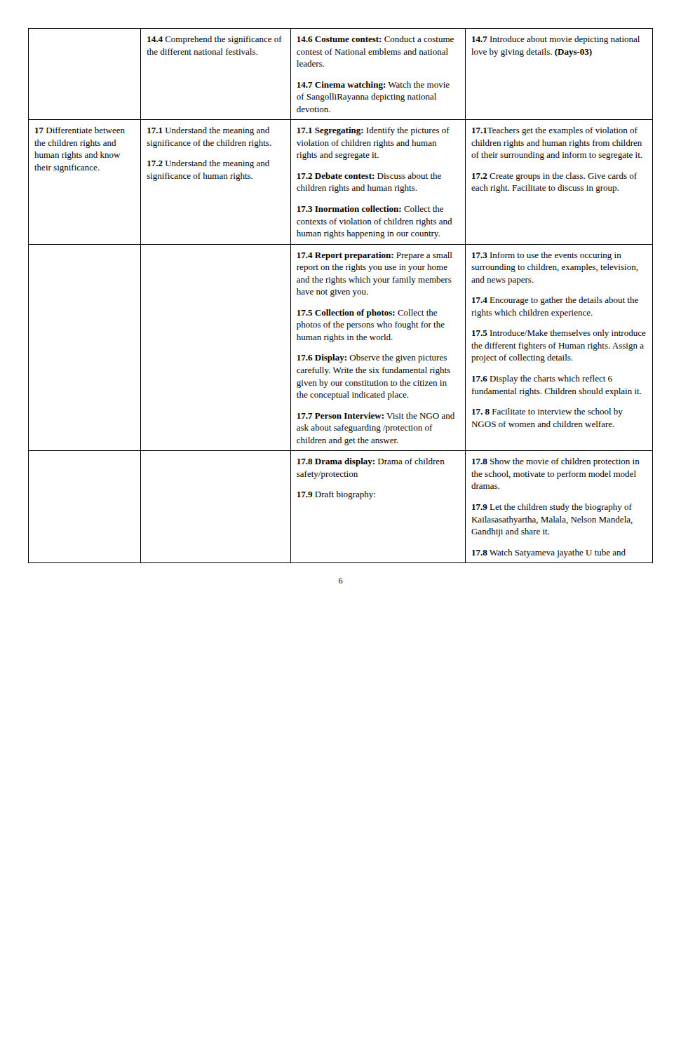| | 14.4 Comprehend the significance of the different national festivals. | 14.6 Costume contest: Conduct a costume contest of National emblems and national leaders. 14.7 Cinema watching: Watch the movie of SangolliRayanna depicting national devotion. | 14.7 Introduce about movie depicting national love by giving details. (Days-03) |
| 17 Differentiate between the children rights and human rights and know their significance. | 17.1 Understand the meaning and significance of the children rights. 17.2 Understand the meaning and significance of human rights. | 17.1 Segregating: Identify the pictures of violation of children rights and human rights and segregate it. 17.2 Debate contest: Discuss about the children rights and human rights. 17.3 Inormation collection: Collect the contexts of violation of children rights and human rights happening in our country. | 17.1 Teachers get the examples of violation of children rights and human rights from children of their surrounding and inform to segregate it. 17.2 Create groups in the class. Give cards of each right. Facilitate to discuss in group. |
| | | 17.4 Report preparation: Prepare a small report on the rights you use in your home and the rights which your family members have not given you. 17.5 Collection of photos: Collect the photos of the persons who fought for the human rights in the world. 17.6 Display: Observe the given pictures carefully. Write the six fundamental rights given by our constitution to the citizen in the conceptual indicated place. 17.7 Person Interview: Visit the NGO and ask about safeguarding /protection of children and get the answer. | 17.3 Inform to use the events occuring in surrounding to children, examples, television, and news papers. 17.4 Encourage to gather the details about the rights which children experience. 17.5 Introduce/Make themselves only introduce the different fighters of Human rights. Assign a project of collecting details. 17.6 Display the charts which reflect 6 fundamental rights. Children should explain it. 17. 8 Facilitate to interview the school by NGOS of women and children welfare. |
| | | 17.8 Drama display: Drama of children safety/protection 17.9 Draft biography: | 17.8 Show the movie of children protection in the school, motivate to perform model model dramas. 17.9 Let the children study the biography of Kailasasathyartha, Malala, Nelson Mandela, Gandhiji and share it. 17.8 Watch Satyameva jayathe U tube and |
6